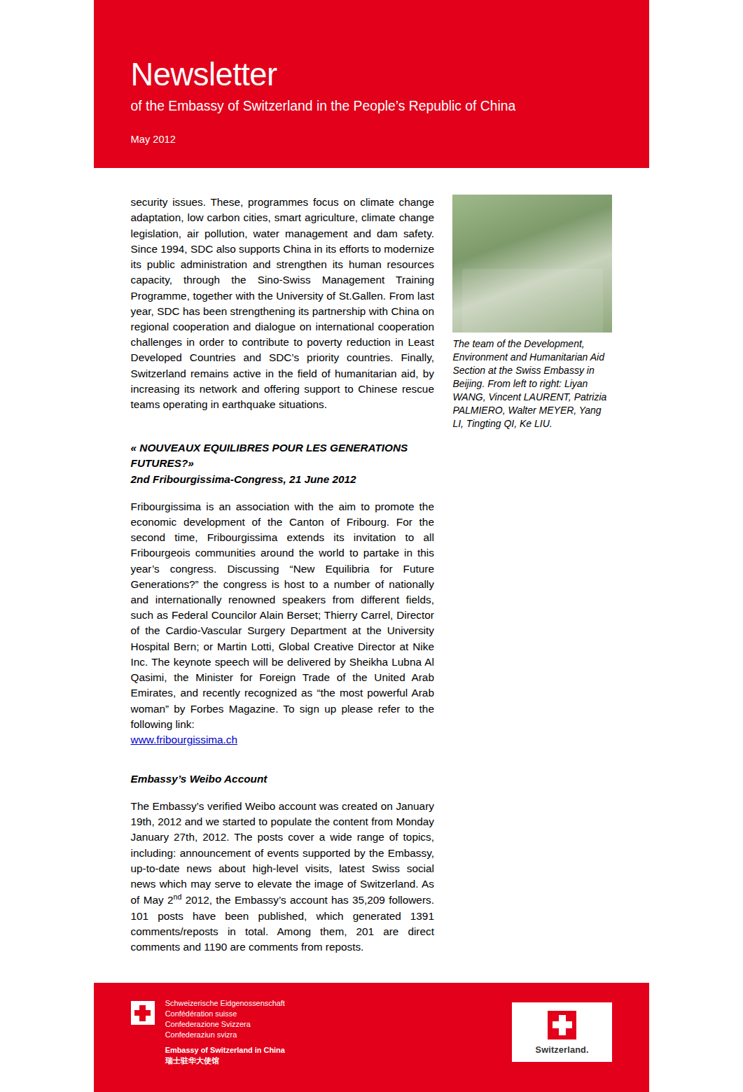Newsletter
of the Embassy of Switzerland in the People’s Republic of China
May 2012
security issues. These, programmes focus on climate change adaptation, low carbon cities, smart agriculture, climate change legislation, air pollution, water management and dam safety. Since 1994, SDC also supports China in its efforts to modernize its public administration and strengthen its human resources capacity, through the Sino-Swiss Management Training Programme, together with the University of St.Gallen. From last year, SDC has been strengthening its partnership with China on regional cooperation and dialogue on international cooperation challenges in order to contribute to poverty reduction in Least Developed Countries and SDC’s priority countries. Finally, Switzerland remains active in the field of humanitarian aid, by increasing its network and offering support to Chinese rescue teams operating in earthquake situations.
« NOUVEAUX EQUILIBRES POUR LES GENERATIONS FUTURES?»
2nd Fribourgissima-Congress, 21 June 2012
Fribourgissima is an association with the aim to promote the economic development of the Canton of Fribourg. For the second time, Fribourgissima extends its invitation to all Fribourgeois communities around the world to partake in this year’s congress. Discussing “New Equilibria for Future Generations?” the congress is host to a number of nationally and internationally renowned speakers from different fields, such as Federal Councilor Alain Berset; Thierry Carrel, Director of the Cardio-Vascular Surgery Department at the University Hospital Bern; or Martin Lotti, Global Creative Director at Nike Inc. The keynote speech will be delivered by Sheikha Lubna Al Qasimi, the Minister for Foreign Trade of the United Arab Emirates, and recently recognized as “the most powerful Arab woman” by Forbes Magazine. To sign up please refer to the following link:
www.fribourgissima.ch
Embassy’s Weibo Account
The Embassy’s verified Weibo account was created on January 19th, 2012 and we started to populate the content from Monday January 27th, 2012. The posts cover a wide range of topics, including: announcement of events supported by the Embassy, up-to-date news about high-level visits, latest Swiss social news which may serve to elevate the image of Switzerland. As of May 2nd 2012, the Embassy’s account has 35,209 followers. 101 posts have been published, which generated 1391 comments/reposts in total. Among them, 201 are direct comments and 1190 are comments from reposts.
The team of the Development, Environment and Humanitarian Aid Section at the Swiss Embassy in Beijing. From left to right: Liyan WANG, Vincent LAURENT, Patrizia PALMIERO, Walter MEYER, Yang LI, Tingting QI, Ke LIU.
Schweizerische Eidgenossenschaft
Confédération suisse
Confederazione Svizzera
Confederaziun svizra
Embassy of Switzerland in China
瑞士驻华大使馆
Switzerland.